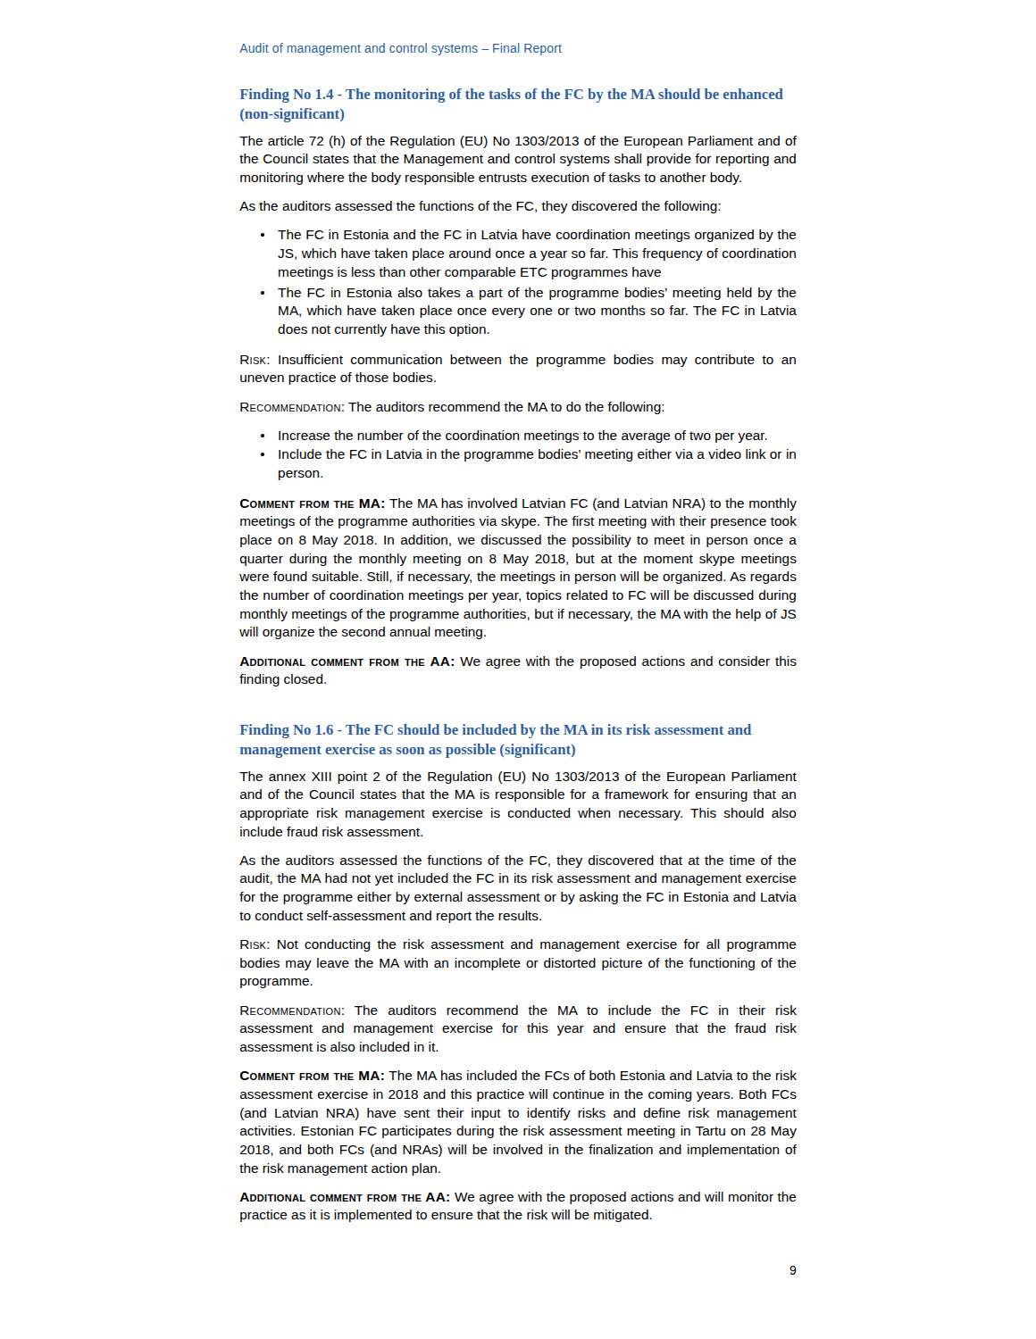Audit of management and control systems – Final Report
Finding No 1.4 - The monitoring of the tasks of the FC by the MA should be enhanced (non-significant)
The article 72 (h) of the Regulation (EU) No 1303/2013 of the European Parliament and of the Council states that the Management and control systems shall provide for reporting and monitoring where the body responsible entrusts execution of tasks to another body.
As the auditors assessed the functions of the FC, they discovered the following:
The FC in Estonia and the FC in Latvia have coordination meetings organized by the JS, which have taken place around once a year so far. This frequency of coordination meetings is less than other comparable ETC programmes have
The FC in Estonia also takes a part of the programme bodies’ meeting held by the MA, which have taken place once every one or two months so far. The FC in Latvia does not currently have this option.
Risk: Insufficient communication between the programme bodies may contribute to an uneven practice of those bodies.
Recommendation: The auditors recommend the MA to do the following:
Increase the number of the coordination meetings to the average of two per year.
Include the FC in Latvia in the programme bodies’ meeting either via a video link or in person.
Comment from the MA: The MA has involved Latvian FC (and Latvian NRA) to the monthly meetings of the programme authorities via skype. The first meeting with their presence took place on 8 May 2018. In addition, we discussed the possibility to meet in person once a quarter during the monthly meeting on 8 May 2018, but at the moment skype meetings were found suitable. Still, if necessary, the meetings in person will be organized. As regards the number of coordination meetings per year, topics related to FC will be discussed during monthly meetings of the programme authorities, but if necessary, the MA with the help of JS will organize the second annual meeting.
Additional comment from the AA: We agree with the proposed actions and consider this finding closed.
Finding No 1.6 - The FC should be included by the MA in its risk assessment and management exercise as soon as possible (significant)
The annex XIII point 2 of the Regulation (EU) No 1303/2013 of the European Parliament and of the Council states that the MA is responsible for a framework for ensuring that an appropriate risk management exercise is conducted when necessary. This should also include fraud risk assessment.
As the auditors assessed the functions of the FC, they discovered that at the time of the audit, the MA had not yet included the FC in its risk assessment and management exercise for the programme either by external assessment or by asking the FC in Estonia and Latvia to conduct self-assessment and report the results.
Risk: Not conducting the risk assessment and management exercise for all programme bodies may leave the MA with an incomplete or distorted picture of the functioning of the programme.
Recommendation: The auditors recommend the MA to include the FC in their risk assessment and management exercise for this year and ensure that the fraud risk assessment is also included in it.
Comment from the MA: The MA has included the FCs of both Estonia and Latvia to the risk assessment exercise in 2018 and this practice will continue in the coming years. Both FCs (and Latvian NRA) have sent their input to identify risks and define risk management activities. Estonian FC participates during the risk assessment meeting in Tartu on 28 May 2018, and both FCs (and NRAs) will be involved in the finalization and implementation of the risk management action plan.
Additional comment from the AA: We agree with the proposed actions and will monitor the practice as it is implemented to ensure that the risk will be mitigated.
9